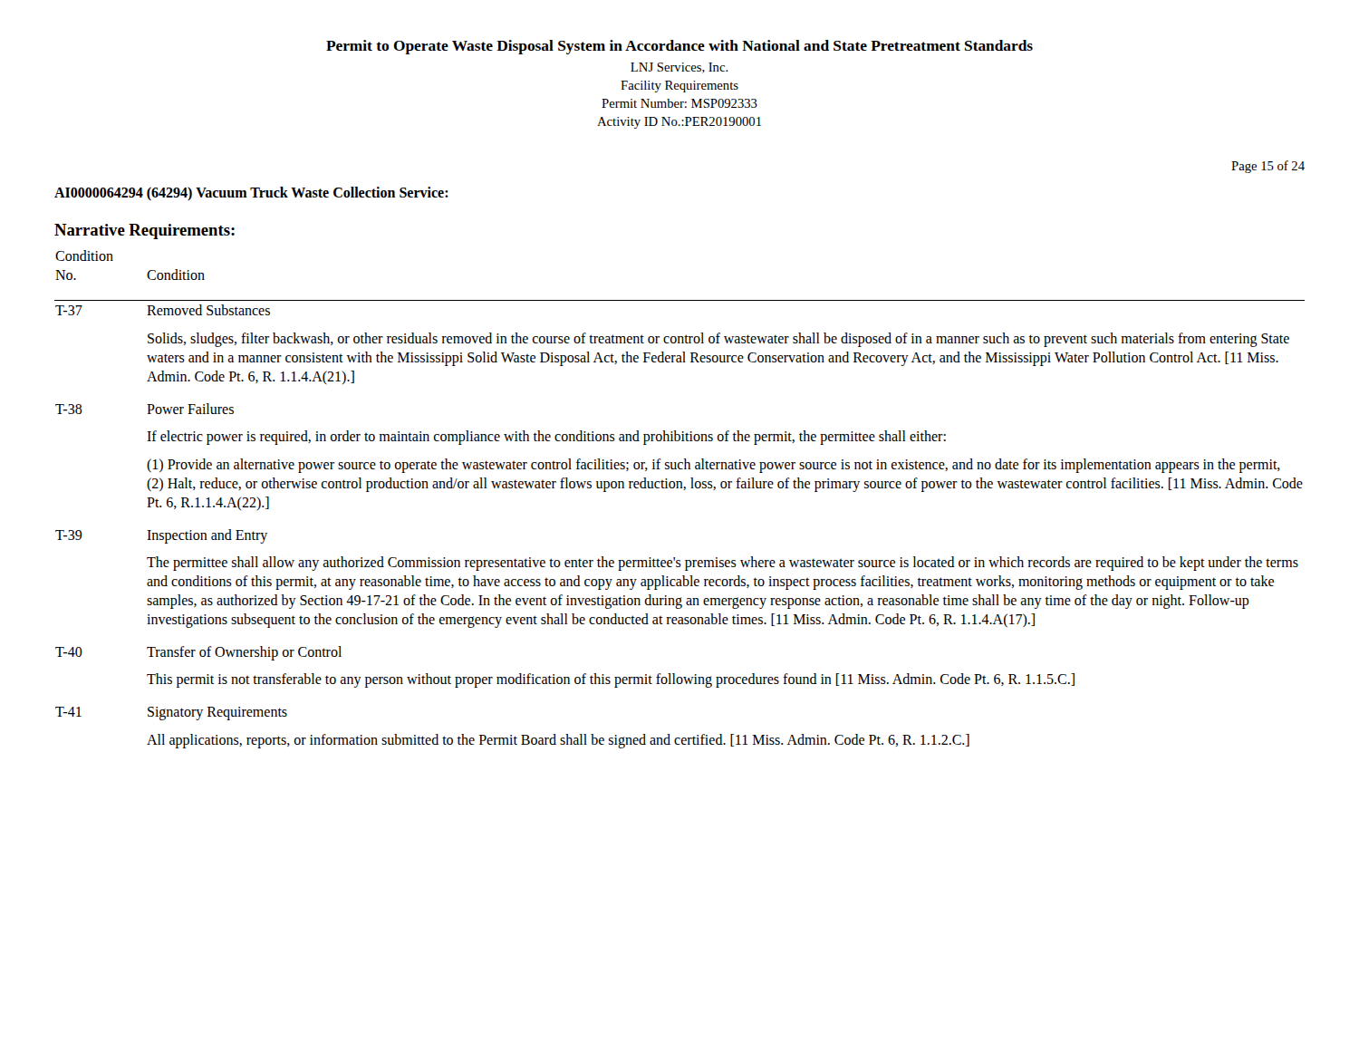Permit to Operate Waste Disposal System in Accordance with National and State Pretreatment Standards
LNJ Services, Inc.
Facility Requirements
Permit Number: MSP092333
Activity ID No.:PER20190001
Page 15 of 24
AI0000064294 (64294) Vacuum Truck Waste Collection Service:
Narrative Requirements:
| Condition No. | Condition |
| --- | --- |
| T-37 | Removed Substances Solids, sludges, filter backwash, or other residuals removed in the course of treatment or control of wastewater shall be disposed of in a manner such as to prevent such materials from entering State waters and in a manner consistent with the Mississippi Solid Waste Disposal Act, the Federal Resource Conservation and Recovery Act, and the Mississippi Water Pollution Control Act. [11 Miss. Admin. Code Pt. 6, R. 1.1.4.A(21).] |
| T-38 | Power Failures If electric power is required, in order to maintain compliance with the conditions and prohibitions of the permit, the permittee shall either: (1) Provide an alternative power source to operate the wastewater control facilities; or, if such alternative power source is not in existence, and no date for its implementation appears in the permit, (2) Halt, reduce, or otherwise control production and/or all wastewater flows upon reduction, loss, or failure of the primary source of power to the wastewater control facilities. [11 Miss. Admin. Code Pt. 6, R.1.1.4.A(22).] |
| T-39 | Inspection and Entry The permittee shall allow any authorized Commission representative to enter the permittee's premises where a wastewater source is located or in which records are required to be kept under the terms and conditions of this permit, at any reasonable time, to have access to and copy any applicable records, to inspect process facilities, treatment works, monitoring methods or equipment or to take samples, as authorized by Section 49-17-21 of the Code. In the event of investigation during an emergency response action, a reasonable time shall be any time of the day or night. Follow-up investigations subsequent to the conclusion of the emergency event shall be conducted at reasonable times. [11 Miss. Admin. Code Pt. 6, R. 1.1.4.A(17).] |
| T-40 | Transfer of Ownership or Control This permit is not transferable to any person without proper modification of this permit following procedures found in [11 Miss. Admin. Code Pt. 6, R. 1.1.5.C.] |
| T-41 | Signatory Requirements All applications, reports, or information submitted to the Permit Board shall be signed and certified. [11 Miss. Admin. Code Pt. 6, R. 1.1.2.C.] |